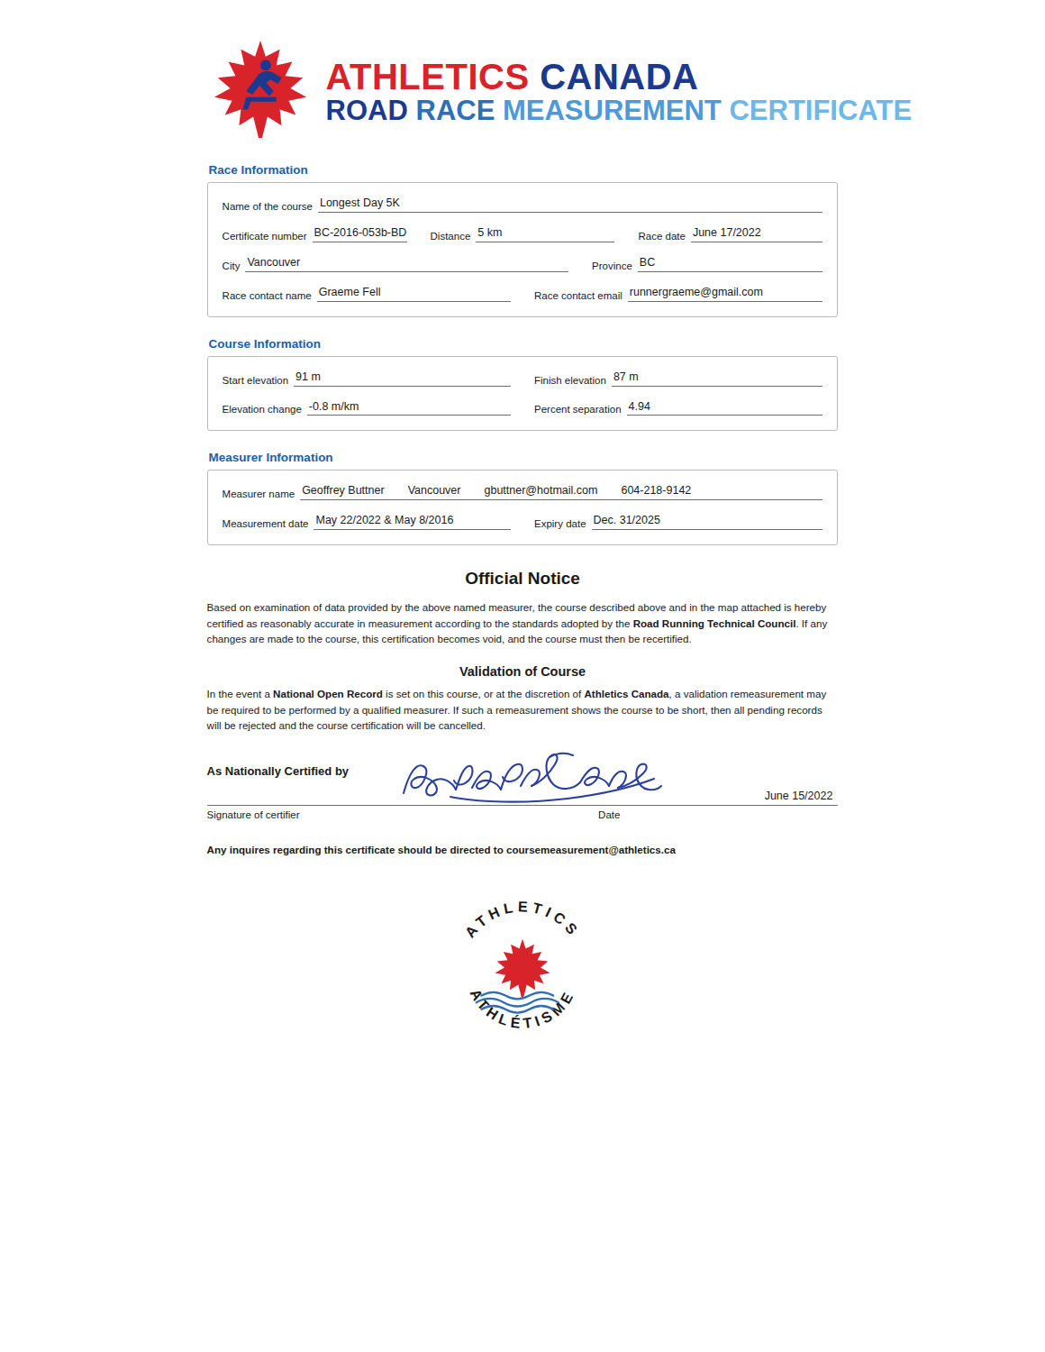ATHLETICS CANADA
ROAD RACE MEASUREMENT CERTIFICATE
Race Information
Name of the course Longest Day 5K
Certificate number BC-2016-053b-BDC
Distance 5 km
Race date June 17/2022
City Vancouver
Province BC
Race contact name Graeme Fell
Race contact email runnergraeme@gmail.com
Course Information
Start elevation 91 m
Finish elevation 87 m
Elevation change -0.8 m/km
Percent separation 4.94
Measurer Information
Measurer name Geoffrey Buttner Vancouver gbuttner@hotmail.com 604-218-9142
Measurement date May 22/2022 & May 8/2016
Expiry date Dec. 31/2025
Official Notice
Based on examination of data provided by the above named measurer, the course described above and in the map attached is hereby certified as reasonably accurate in measurement according to the standards adopted by the Road Running Technical Council. If any changes are made to the course, this certification becomes void, and the course must then be recertified.
Validation of Course
In the event a National Open Record is set on this course, or at the discretion of Athletics Canada, a validation remeasurement may be required to be performed by a qualified measurer. If such a remeasurement shows the course to be short, then all pending records will be rejected and the course certification will be cancelled.
As Nationally Certified by
June 15/2022
Signature of certifier
Date
Any inquires regarding this certificate should be directed to coursemeasurement@athletics.ca
ATHLETICS ATHLÉTISME